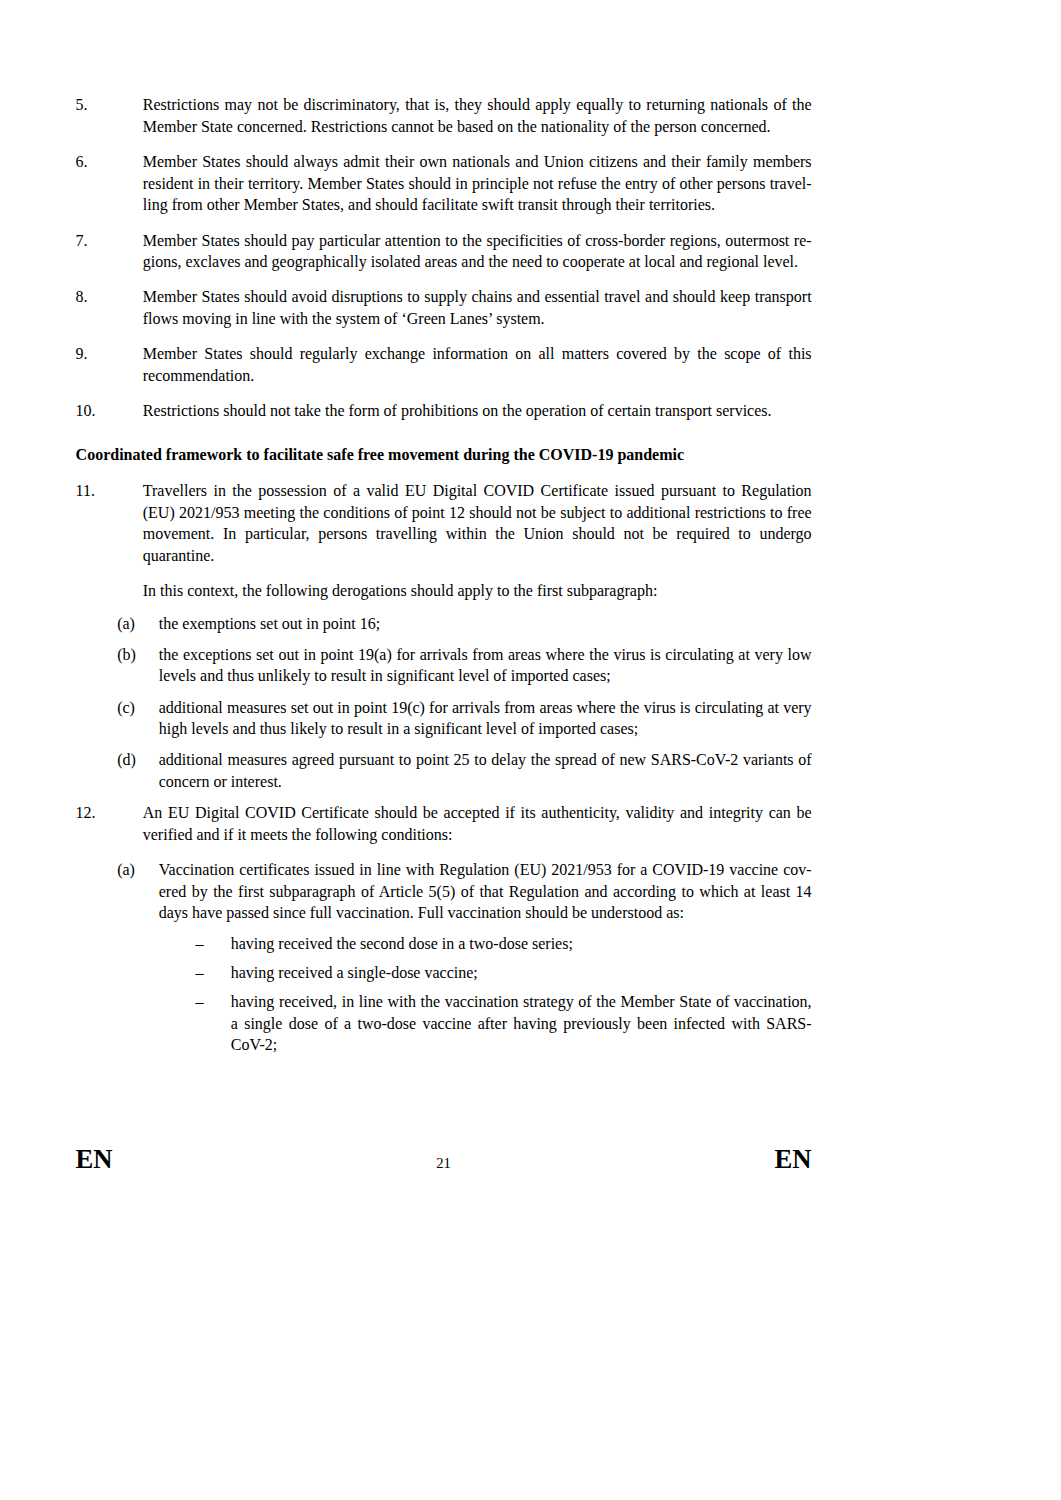5. Restrictions may not be discriminatory, that is, they should apply equally to returning nationals of the Member State concerned. Restrictions cannot be based on the nationality of the person concerned.
6. Member States should always admit their own nationals and Union citizens and their family members resident in their territory. Member States should in principle not refuse the entry of other persons travelling from other Member States, and should facilitate swift transit through their territories.
7. Member States should pay particular attention to the specificities of cross-border regions, outermost regions, exclaves and geographically isolated areas and the need to cooperate at local and regional level.
8. Member States should avoid disruptions to supply chains and essential travel and should keep transport flows moving in line with the system of ‘Green Lanes’ system.
9. Member States should regularly exchange information on all matters covered by the scope of this recommendation.
10. Restrictions should not take the form of prohibitions on the operation of certain transport services.
Coordinated framework to facilitate safe free movement during the COVID-19 pandemic
11. Travellers in the possession of a valid EU Digital COVID Certificate issued pursuant to Regulation (EU) 2021/953 meeting the conditions of point 12 should not be subject to additional restrictions to free movement. In particular, persons travelling within the Union should not be required to undergo quarantine.
In this context, the following derogations should apply to the first subparagraph:
(a) the exemptions set out in point 16;
(b) the exceptions set out in point 19(a) for arrivals from areas where the virus is circulating at very low levels and thus unlikely to result in significant level of imported cases;
(c) additional measures set out in point 19(c) for arrivals from areas where the virus is circulating at very high levels and thus likely to result in a significant level of imported cases;
(d) additional measures agreed pursuant to point 25 to delay the spread of new SARS-CoV-2 variants of concern or interest.
12. An EU Digital COVID Certificate should be accepted if its authenticity, validity and integrity can be verified and if it meets the following conditions:
(a) Vaccination certificates issued in line with Regulation (EU) 2021/953 for a COVID-19 vaccine covered by the first subparagraph of Article 5(5) of that Regulation and according to which at least 14 days have passed since full vaccination. Full vaccination should be understood as:
– having received the second dose in a two-dose series;
– having received a single-dose vaccine;
– having received, in line with the vaccination strategy of the Member State of vaccination, a single dose of a two-dose vaccine after having previously been infected with SARS-CoV-2;
EN 21 EN